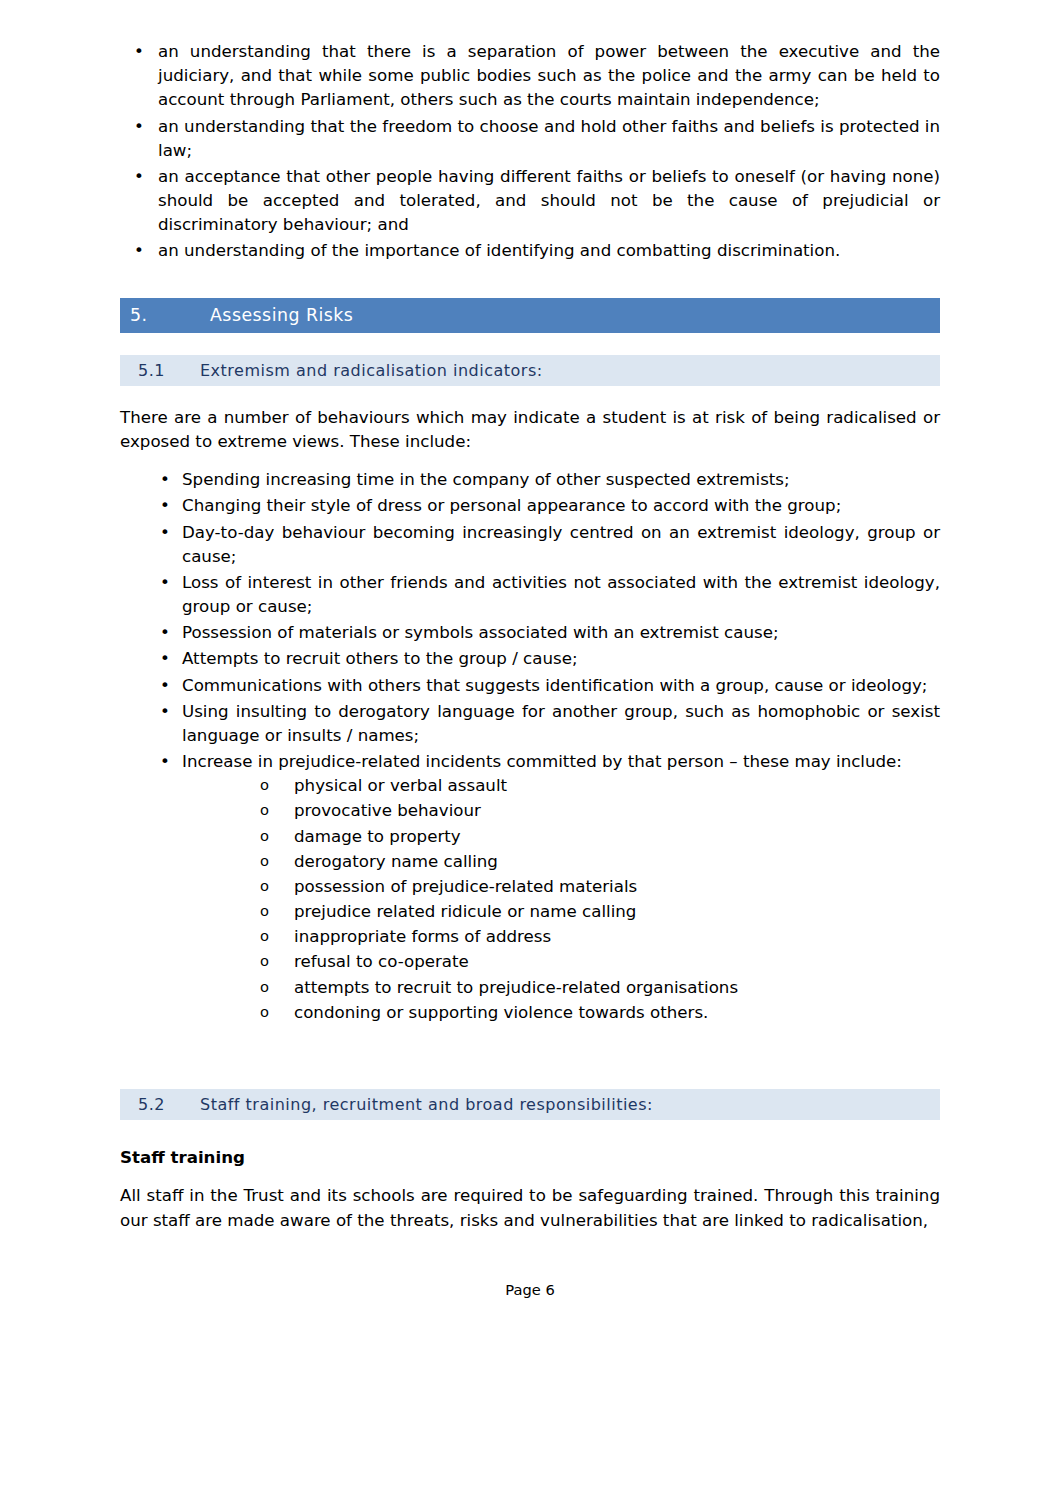an understanding that there is a separation of power between the executive and the judiciary, and that while some public bodies such as the police and the army can be held to account through Parliament, others such as the courts maintain independence;
an understanding that the freedom to choose and hold other faiths and beliefs is protected in law;
an acceptance that other people having different faiths or beliefs to oneself (or having none) should be accepted and tolerated, and should not be the cause of prejudicial or discriminatory behaviour; and
an understanding of the importance of identifying and combatting discrimination.
5. Assessing Risks
5.1 Extremism and radicalisation indicators:
There are a number of behaviours which may indicate a student is at risk of being radicalised or exposed to extreme views. These include:
Spending increasing time in the company of other suspected extremists;
Changing their style of dress or personal appearance to accord with the group;
Day-to-day behaviour becoming increasingly centred on an extremist ideology, group or cause;
Loss of interest in other friends and activities not associated with the extremist ideology, group or cause;
Possession of materials or symbols associated with an extremist cause;
Attempts to recruit others to the group / cause;
Communications with others that suggests identification with a group, cause or ideology;
Using insulting to derogatory language for another group, such as homophobic or sexist language or insults / names;
Increase in prejudice-related incidents committed by that person – these may include:
physical or verbal assault
provocative behaviour
damage to property
derogatory name calling
possession of prejudice-related materials
prejudice related ridicule or name calling
inappropriate forms of address
refusal to co-operate
attempts to recruit to prejudice-related organisations
condoning or supporting violence towards others.
5.2 Staff training, recruitment and broad responsibilities:
Staff training
All staff in the Trust and its schools are required to be safeguarding trained. Through this training our staff are made aware of the threats, risks and vulnerabilities that are linked to radicalisation,
Page 6